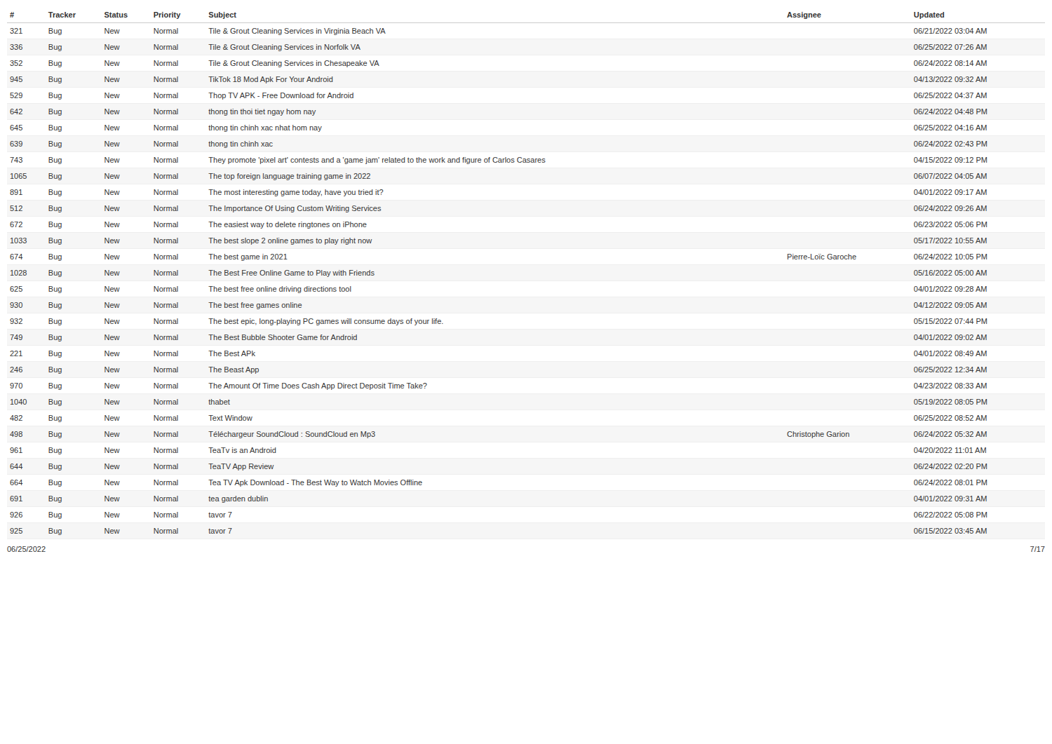| # | Tracker | Status | Priority | Subject | Assignee | Updated |
| --- | --- | --- | --- | --- | --- | --- |
| 321 | Bug | New | Normal | Tile & Grout Cleaning Services in Virginia Beach VA | | 06/21/2022 03:04 AM |
| 336 | Bug | New | Normal | Tile & Grout Cleaning Services in Norfolk VA | | 06/25/2022 07:26 AM |
| 352 | Bug | New | Normal | Tile & Grout Cleaning Services in Chesapeake VA | | 06/24/2022 08:14 AM |
| 945 | Bug | New | Normal | TikTok 18 Mod Apk For Your Android | | 04/13/2022 09:32 AM |
| 529 | Bug | New | Normal | Thop TV APK - Free Download for Android | | 06/25/2022 04:37 AM |
| 642 | Bug | New | Normal | thong tin thoi tiet ngay hom nay | | 06/24/2022 04:48 PM |
| 645 | Bug | New | Normal | thong tin chinh xac nhat hom nay | | 06/25/2022 04:16 AM |
| 639 | Bug | New | Normal | thong tin chinh xac | | 06/24/2022 02:43 PM |
| 743 | Bug | New | Normal | They promote 'pixel art' contests and a 'game jam' related to the work and figure of Carlos Casares | | 04/15/2022 09:12 PM |
| 1065 | Bug | New | Normal | The top foreign language training game in 2022 | | 06/07/2022 04:05 AM |
| 891 | Bug | New | Normal | The most interesting game today, have you tried it? | | 04/01/2022 09:17 AM |
| 512 | Bug | New | Normal | The Importance Of Using Custom Writing Services | | 06/24/2022 09:26 AM |
| 672 | Bug | New | Normal | The easiest way to delete ringtones on iPhone | | 06/23/2022 05:06 PM |
| 1033 | Bug | New | Normal | The best slope 2 online games to play right now | | 05/17/2022 10:55 AM |
| 674 | Bug | New | Normal | The best game in 2021 | Pierre-Loïc Garoche | 06/24/2022 10:05 PM |
| 1028 | Bug | New | Normal | The Best Free Online Game to Play with Friends | | 05/16/2022 05:00 AM |
| 625 | Bug | New | Normal | The best free online driving directions tool | | 04/01/2022 09:28 AM |
| 930 | Bug | New | Normal | The best free games online | | 04/12/2022 09:05 AM |
| 932 | Bug | New | Normal | The best epic, long-playing PC games will consume days of your life. | | 05/15/2022 07:44 PM |
| 749 | Bug | New | Normal | The Best Bubble Shooter Game for Android | | 04/01/2022 09:02 AM |
| 221 | Bug | New | Normal | The Best APk | | 04/01/2022 08:49 AM |
| 246 | Bug | New | Normal | The Beast App | | 06/25/2022 12:34 AM |
| 970 | Bug | New | Normal | The Amount Of Time Does Cash App Direct Deposit Time Take? | | 04/23/2022 08:33 AM |
| 1040 | Bug | New | Normal | thabet | | 05/19/2022 08:05 PM |
| 482 | Bug | New | Normal | Text Window | | 06/25/2022 08:52 AM |
| 498 | Bug | New | Normal | Téléchargeur SoundCloud : SoundCloud en Mp3 | Christophe Garion | 06/24/2022 05:32 AM |
| 961 | Bug | New | Normal | TeaTv is an Android | | 04/20/2022 11:01 AM |
| 644 | Bug | New | Normal | TeaTV App Review | | 06/24/2022 02:20 PM |
| 664 | Bug | New | Normal | Tea TV Apk Download - The Best Way to Watch Movies Offline | | 06/24/2022 08:01 PM |
| 691 | Bug | New | Normal | tea garden dublin | | 04/01/2022 09:31 AM |
| 926 | Bug | New | Normal | tavor 7 | | 06/22/2022 05:08 PM |
| 925 | Bug | New | Normal | tavor 7 | | 06/15/2022 03:45 AM |
06/25/2022 7/17